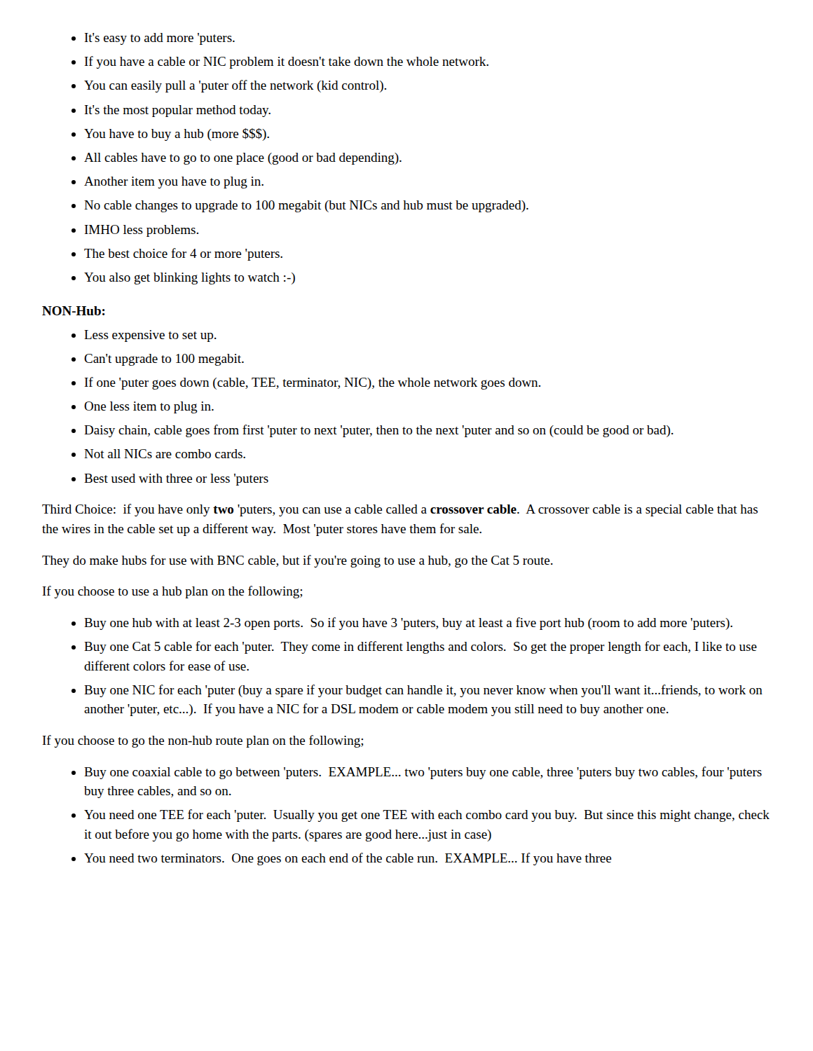It's easy to add more 'puters.
If you have a cable or NIC problem it doesn't take down the whole network.
You can easily pull a 'puter off the network (kid control).
It's the most popular method today.
You have to buy a hub (more $$$).
All cables have to go to one place (good or bad depending).
Another item you have to plug in.
No cable changes to upgrade to 100 megabit (but NICs and hub must be upgraded).
IMHO less problems.
The best choice for 4 or more 'puters.
You also get blinking lights to watch :-)
NON-Hub:
Less expensive to set up.
Can't upgrade to 100 megabit.
If one 'puter goes down (cable, TEE, terminator, NIC), the whole network goes down.
One less item to plug in.
Daisy chain, cable goes from first 'puter to next 'puter, then to the next 'puter and so on (could be good or bad).
Not all NICs are combo cards.
Best used with three or less 'puters
Third Choice: if you have only two 'puters, you can use a cable called a crossover cable. A crossover cable is a special cable that has the wires in the cable set up a different way. Most 'puter stores have them for sale.
They do make hubs for use with BNC cable, but if you're going to use a hub, go the Cat 5 route.
If you choose to use a hub plan on the following;
Buy one hub with at least 2-3 open ports. So if you have 3 'puters, buy at least a five port hub (room to add more 'puters).
Buy one Cat 5 cable for each 'puter. They come in different lengths and colors. So get the proper length for each, I like to use different colors for ease of use.
Buy one NIC for each 'puter (buy a spare if your budget can handle it, you never know when you'll want it...friends, to work on another 'puter, etc...). If you have a NIC for a DSL modem or cable modem you still need to buy another one.
If you choose to go the non-hub route plan on the following;
Buy one coaxial cable to go between 'puters. EXAMPLE... two 'puters buy one cable, three 'puters buy two cables, four 'puters buy three cables, and so on.
You need one TEE for each 'puter. Usually you get one TEE with each combo card you buy. But since this might change, check it out before you go home with the parts. (spares are good here...just in case)
You need two terminators. One goes on each end of the cable run. EXAMPLE... If you have three